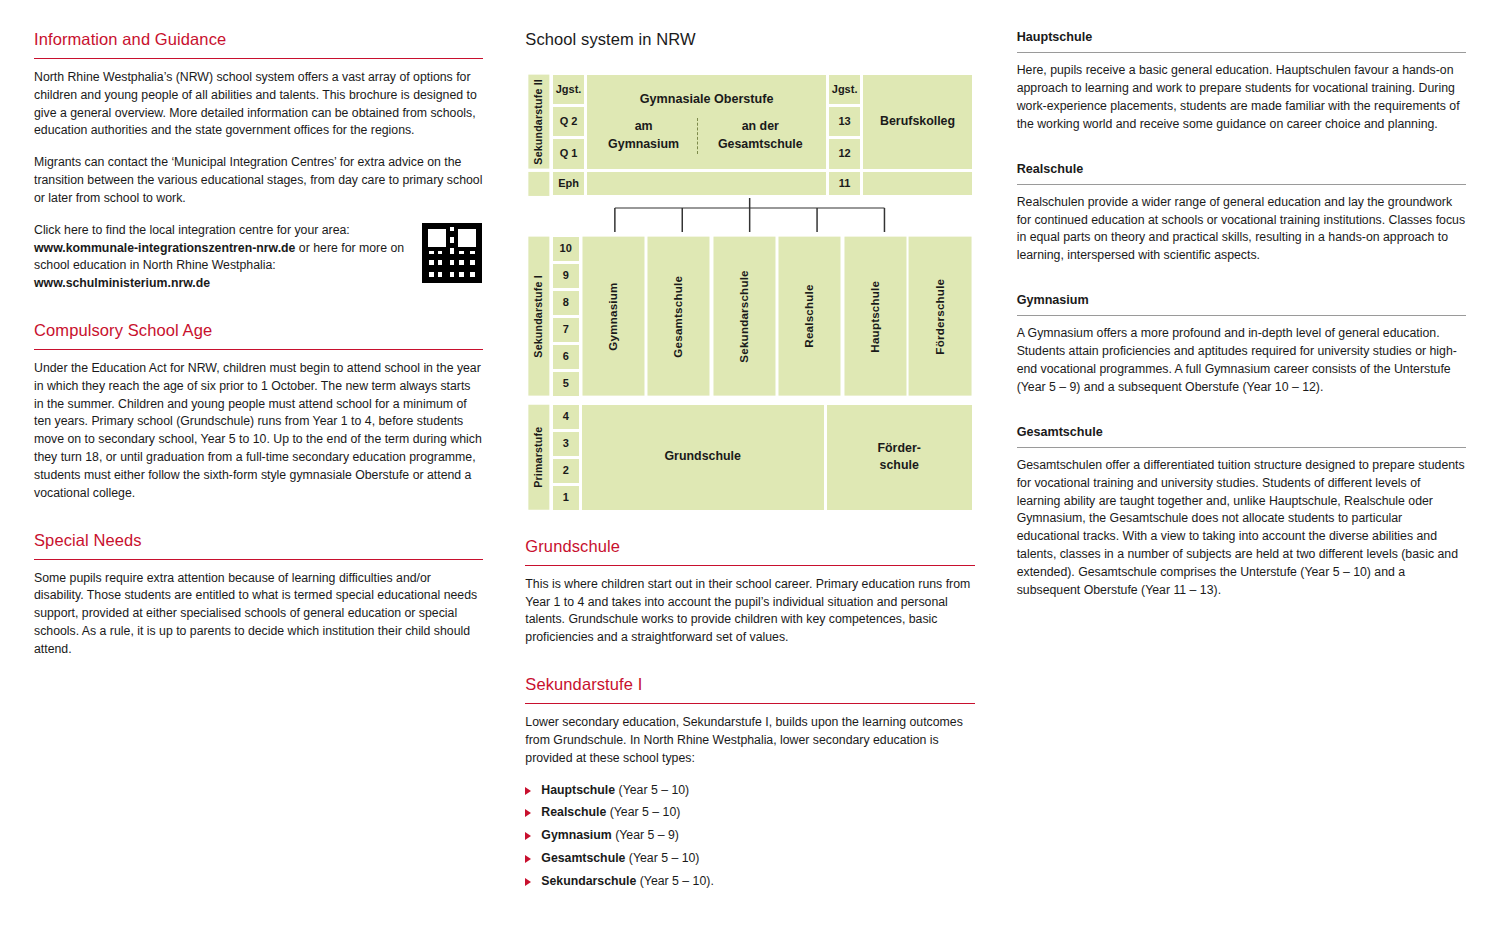Information and Guidance
North Rhine Westphalia’s (NRW) school system offers a vast array of options for children and young people of all abilities and talents. This brochure is designed to give a general overview. More detailed information can be obtained from schools, education authorities and the state government offices for the regions.
Migrants can contact the ‘Municipal Integration Centres’ for extra advice on the transition between the various educational stages, from day care to primary school or later from school to work.
Click here to find the local integration centre for your area: www.kommunale-integrationszentren-nrw.de or here for more on school education in North Rhine Westphalia: www.schulministerium.nrw.de
Compulsory School Age
Under the Education Act for NRW, children must begin to attend school in the year in which they reach the age of six prior to 1 October. The new term always starts in the summer. Children and young people must attend school for a minimum of ten years. Primary school (Grundschule) runs from Year 1 to 4, before students move on to secondary school, Year 5 to 10. Up to the end of the term during which they turn 18, or until graduation from a full-time secondary education programme, students must either follow the sixth-form style gymnasiale Oberstufe or attend a vocational college.
Special Needs
Some pupils require extra attention because of learning difficulties and/or disability. Those students are entitled to what is termed special educational needs support, provided at either specialised schools of general education or special schools. As a rule, it is up to parents to decide which institution their child should attend.
School system in NRW
| Sekundarstufe II | Jgst. | Gymnasiale Oberstufe / am Gymnasium / an der Gesamtschule / | Jgst. | Berufskolleg |
| Q 2 | 13 |
| Q 1 | 12 |
| | Eph | | 11 | |
| Sekundarstufe I | 10 | Gymnasium | Gesamtschule | Sekundarschule | Realschule | Hauptschule | Förderschule |
| 9 |
| 8 |
| 7 |
| 6 |
| 5 |
| Primarstufe | 4 | Grundschule | Förder- schule |
| 3 |
| 2 |
| 1 |
Grundschule
This is where children start out in their school career. Primary education runs from Year 1 to 4 and takes into account the pupil’s individual situation and personal talents. Grundschule works to provide children with key competences, basic proficiencies and a straightforward set of values.
Sekundarstufe I
Lower secondary education, Sekundarstufe I, builds upon the learning outcomes from Grundschule. In North Rhine Westphalia, lower secondary education is provided at these school types:
Hauptschule (Year 5 – 10)
Realschule (Year 5 – 10)
Gymnasium (Year 5 – 9)
Gesamtschule (Year 5 – 10)
Sekundarschule (Year 5 – 10).
Hauptschule
Here, pupils receive a basic general education. Hauptschulen favour a hands-on approach to learning and work to prepare students for vocational training. During work-experience placements, students are made familiar with the requirements of the working world and receive some guidance on career choice and planning.
Realschule
Realschulen provide a wider range of general education and lay the groundwork for continued education at schools or vocational training institutions. Classes focus in equal parts on theory and practical skills, resulting in a hands-on approach to learning, interspersed with scientific aspects.
Gymnasium
A Gymnasium offers a more profound and in-depth level of general education. Students attain proficiencies and aptitudes required for university studies or high-end vocational programmes. A full Gymnasium career consists of the Unterstufe (Year 5 – 9) and a subsequent Oberstufe (Year 10 – 12).
Gesamtschule
Gesamtschulen offer a differentiated tuition structure designed to prepare students for vocational training and university studies. Students of different levels of learning ability are taught together and, unlike Hauptschule, Realschule oder Gymnasium, the Gesamtschule does not allocate students to particular educational tracks. With a view to taking into account the diverse abilities and talents, classes in a number of subjects are held at two different levels (basic and extended). Gesamtschule comprises the Unterstufe (Year 5 – 10) and a subsequent Oberstufe (Year 11 – 13).